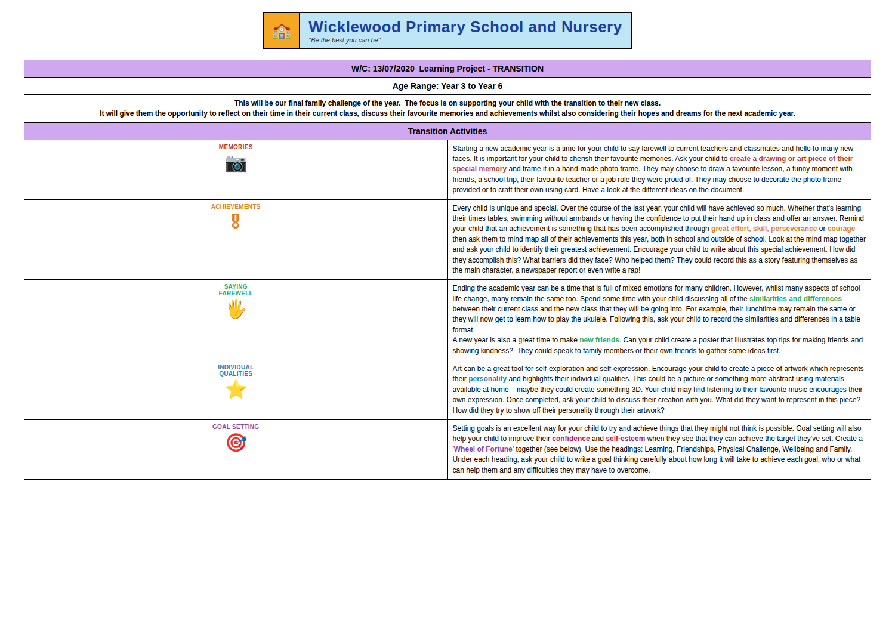🏫
Wicklewood Primary School and Nursery
"Be the best you can be"
| W/C: 13/07/2020 Learning Project - TRANSITION |
| Age Range: Year 3 to Year 6 |
| This will be our final family challenge of the year. The focus is on supporting your child with the transition to their new class. It will give them the opportunity to reflect on their time in their current class, discuss their favourite memories and achievements whilst also considering their hopes and dreams for the next academic year. |
| Transition Activities |
| MEMORIES 📷 | Starting a new academic year is a time for your child to say farewell to current teachers and classmates and hello to many new faces. It is important for your child to cherish their favourite memories. Ask your child to create a drawing or art piece of their special memory and frame it in a hand-made photo frame. They may choose to draw a favourite lesson, a funny moment with friends, a school trip, their favourite teacher or a job role they were proud of. They may choose to decorate the photo frame provided or to craft their own using card. Have a look at the different ideas on the document. |
| ACHIEVEMENTS 🎖 | Every child is unique and special. Over the course of the last year, your child will have achieved so much. Whether that's learning their times tables, swimming without armbands or having the confidence to put their hand up in class and offer an answer. Remind your child that an achievement is something that has been accomplished through great effort, skill, perseverance or courage then ask them to mind map all of their achievements this year, both in school and outside of school. Look at the mind map together and ask your child to identify their greatest achievement. Encourage your child to write about this special achievement. How did they accomplish this? What barriers did they face? Who helped them? They could record this as a story featuring themselves as the main character, a newspaper report or even write a rap! |
| SAYING FAREWELL 🖐 | Ending the academic year can be a time that is full of mixed emotions for many children. However, whilst many aspects of school life change, many remain the same too. Spend some time with your child discussing all of the similarities and differences between their current class and the new class that they will be going into. For example, their lunchtime may remain the same or they will now get to learn how to play the ukulele. Following this, ask your child to record the similarities and differences in a table format. A new year is also a great time to make new friends . Can your child create a poster that illustrates top tips for making friends and showing kindness? They could speak to family members or their own friends to gather some ideas first. |
| INDIVIDUAL QUALITIES ⭐ | Art can be a great tool for self-exploration and self-expression. Encourage your child to create a piece of artwork which represents their personality and highlights their individual qualities. This could be a picture or something more abstract using materials available at home – maybe they could create something 3D. Your child may find listening to their favourite music encourages their own expression. Once completed, ask your child to discuss their creation with you. What did they want to represent in this piece? How did they try to show off their personality through their artwork? |
| GOAL SETTING 🎯 | Setting goals is an excellent way for your child to try and achieve things that they might not think is possible. Goal setting will also help your child to improve their confidence and self-esteem when they see that they can achieve the target they've set. Create a ' Wheel of Fortune ' together (see below). Use the headings: Learning, Friendships, Physical Challenge, Wellbeing and Family. Under each heading, ask your child to write a goal thinking carefully about how long it will take to achieve each goal, who or what can help them and any difficulties they may have to overcome. |